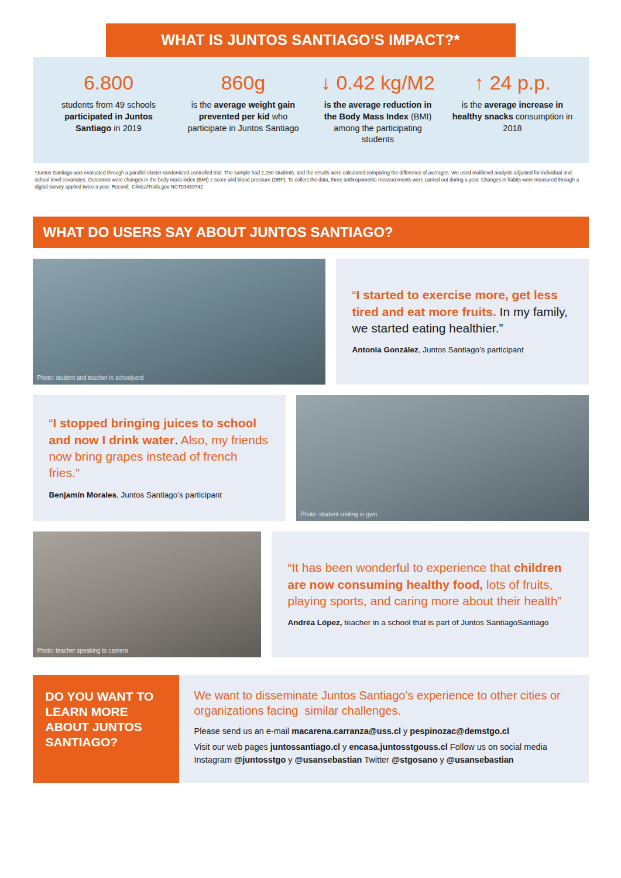WHAT IS JUNTOS SANTIAGO’S IMPACT?*
6.800
students from 49 schools participated in Juntos Santiago in 2019
860g
is the average weight gain prevented per kid who participate in Juntos Santiago
↓ 0.42 kg/M2
is the average reduction in the Body Mass Index (BMI) among the participating students
↑ 24 p.p.
is the average increase in healthy snacks consumption in 2018
*Juntos Santiago was evaluated through a parallel cluster-randomized controlled trial. The sample had 2,260 students, and the results were calculated comparing the difference of averages. We used multilevel analysis adjusted for individual and school-level covariates. Outcomes were changes in the body mass index (BMI) z-score and blood pressure (DBP). To collect the data, three anthropometric measurements were carried out during a year. Changes in habits were measured through a digital survey applied twice a year. Record: ClinicalTrials.gov NCT03459742
WHAT DO USERS SAY ABOUT JUNTOS SANTIAGO?
Photo: student and teacher in schoolyard
“I started to exercise more, get less tired and eat more fruits. In my family, we started eating healthier.”
Antonia González, Juntos Santiago’s participant
“I stopped bringing juices to school and now I drink water. Also, my friends now bring grapes instead of french fries.”
Benjamín Morales, Juntos Santiago’s participant
Photo: student smiling in gym
Photo: teacher speaking to camera
“It has been wonderful to experience that children are now consuming healthy food, lots of fruits, playing sports, and caring more about their health”
Andréa López, teacher in a school that is part of Juntos SantiagoSantiago
DO YOU WANT TO LEARN MORE ABOUT JUNTOS SANTIAGO?
We want to disseminate Juntos Santiago’s experience to other cities or organizations facing similar challenges.
Please send us an e-mail macarena.carranza@uss.cl y pespinozac@demstgo.cl
Visit our web pages juntossantiago.cl y encasa.juntosstgouss.cl Follow us on social media Instagram @juntosstgo y @usansebastian Twitter @stgosano y @usansebastian